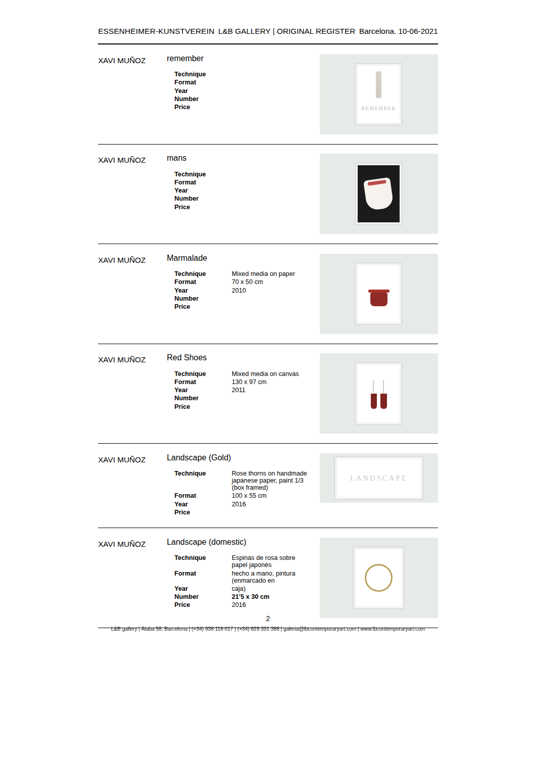ESSENHEIMER-KUNSTVEREIN
L&B GALLERY | ORIGINAL REGISTER
Barcelona. 10-06-2021
XAVI MUÑOZ
remember
Technique
Format
Year
Number
Price
REMEMBER
XAVI MUÑOZ
mans
Technique
Format
Year
Number
Price
XAVI MUÑOZ
Marmalade
Technique
Mixed media on paper
Format
70 x 50 cm
Year
2010
Number
Price
XAVI MUÑOZ
Red Shoes
Technique
Mixed media on canvas
Format
130 x 97 cm
Year
2011
Number
Price
XAVI MUÑOZ
Landscape (Gold)
Technique
Rose thorns on handmade japanese paper, paint 1/3 (box framed)
Format
100 x 55 cm
Year
2016
Price
LANDSCAPE
XAVI MUÑOZ
Landscape (domestic)
Technique
Espinas de rosa sobre papel japonés
Format
hecho a mano, pintura (enmarcado en
Year
caja)
Number
21’5 x 30 cm
Price
2016
2
L&B gallery | Àlaba 58, Barcelona | (+34) 936 116 017 | (+34) 629 331 386 | galeria@lbcontemporaryart.com | www.lbcontemporaryart.com